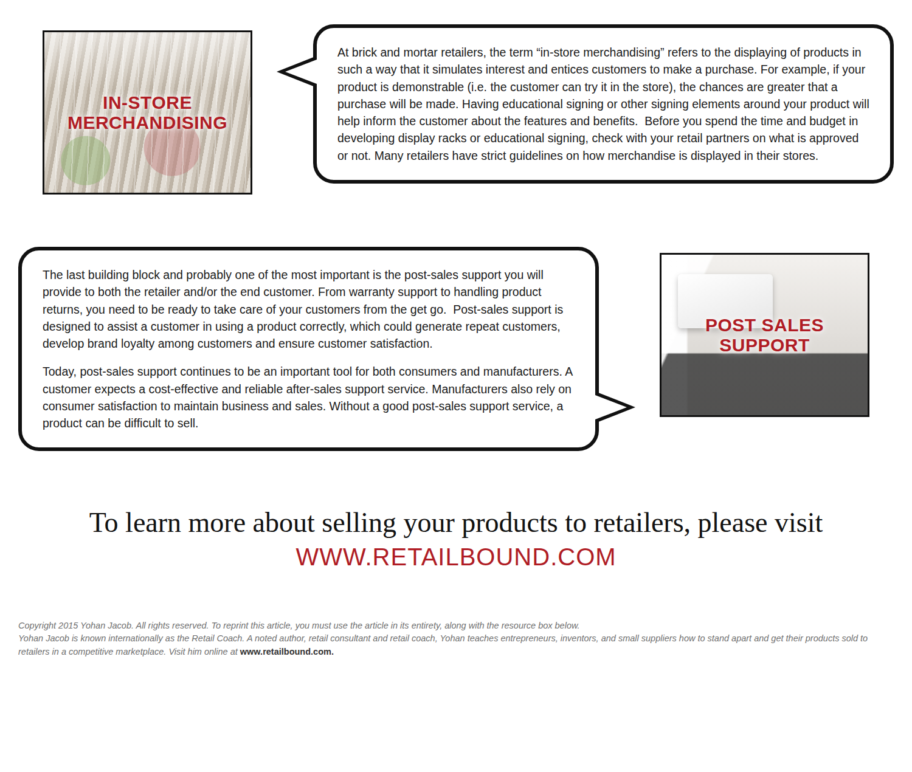IN-STORE
MERCHANDISING
At brick and mortar retailers, the term “in-store merchandising” refers to the displaying of products in such a way that it simulates interest and entices customers to make a purchase. For example, if your product is demonstrable (i.e. the customer can try it in the store), the chances are greater that a purchase will be made. Having educational signing or other signing elements around your product will help inform the customer about the features and benefits. Before you spend the time and budget in developing display racks or educational signing, check with your retail partners on what is approved or not. Many retailers have strict guidelines on how merchandise is displayed in their stores.
POST SALES
SUPPORT
The last building block and probably one of the most important is the post-sales support you will provide to both the retailer and/or the end customer. From warranty support to handling product returns, you need to be ready to take care of your customers from the get go. Post-sales support is designed to assist a customer in using a product correctly, which could generate repeat customers, develop brand loyalty among customers and ensure customer satisfaction.
Today, post-sales support continues to be an important tool for both consumers and manufacturers. A customer expects a cost-effective and reliable after-sales support service. Manufacturers also rely on consumer satisfaction to maintain business and sales. Without a good post-sales support service, a product can be difficult to sell.
To learn more about selling your products to retailers, please visit
WWW.RETAILBOUND.COM
Copyright 2015 Yohan Jacob. All rights reserved. To reprint this article, you must use the article in its entirety, along with the resource box below.
Yohan Jacob is known internationally as the Retail Coach. A noted author, retail consultant and retail coach, Yohan teaches entrepreneurs, inventors, and small suppliers how to stand apart and get their products sold to retailers in a competitive marketplace. Visit him online at www.retailbound.com.